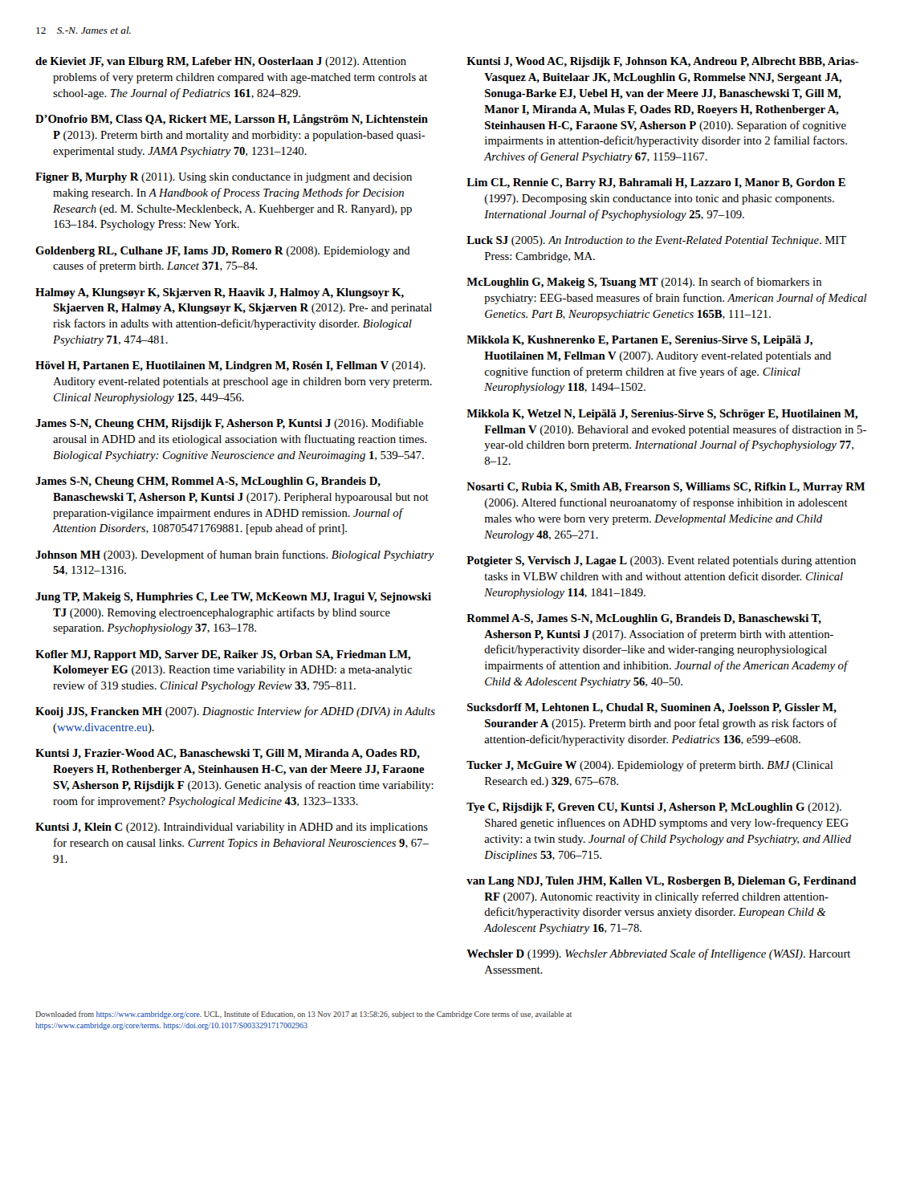12 S.-N. James et al.
de Kieviet JF, van Elburg RM, Lafeber HN, Oosterlaan J (2012). Attention problems of very preterm children compared with age-matched term controls at school-age. The Journal of Pediatrics 161, 824–829.
D’Onofrio BM, Class QA, Rickert ME, Larsson H, Långström N, Lichtenstein P (2013). Preterm birth and mortality and morbidity: a population-based quasi-experimental study. JAMA Psychiatry 70, 1231–1240.
Figner B, Murphy R (2011). Using skin conductance in judgment and decision making research. In A Handbook of Process Tracing Methods for Decision Research (ed. M. Schulte-Mecklenbeck, A. Kuehberger and R. Ranyard), pp 163–184. Psychology Press: New York.
Goldenberg RL, Culhane JF, Iams JD, Romero R (2008). Epidemiology and causes of preterm birth. Lancet 371, 75–84.
Halmøy A, Klungsøyr K, Skjærven R, Haavik J, Halmoy A, Klungsoyr K, Skjaerven R, Halmøy A, Klungsøyr K, Skjærven R (2012). Pre- and perinatal risk factors in adults with attention-deficit/hyperactivity disorder. Biological Psychiatry 71, 474–481.
Hövel H, Partanen E, Huotilainen M, Lindgren M, Rosén I, Fellman V (2014). Auditory event-related potentials at preschool age in children born very preterm. Clinical Neurophysiology 125, 449–456.
James S-N, Cheung CHM, Rijsdijk F, Asherson P, Kuntsi J (2016). Modifiable arousal in ADHD and its etiological association with fluctuating reaction times. Biological Psychiatry: Cognitive Neuroscience and Neuroimaging 1, 539–547.
James S-N, Cheung CHM, Rommel A-S, McLoughlin G, Brandeis D, Banaschewski T, Asherson P, Kuntsi J (2017). Peripheral hypoarousal but not preparation-vigilance impairment endures in ADHD remission. Journal of Attention Disorders, 108705471769881. [epub ahead of print].
Johnson MH (2003). Development of human brain functions. Biological Psychiatry 54, 1312–1316.
Jung TP, Makeig S, Humphries C, Lee TW, McKeown MJ, Iragui V, Sejnowski TJ (2000). Removing electroencephalographic artifacts by blind source separation. Psychophysiology 37, 163–178.
Kofler MJ, Rapport MD, Sarver DE, Raiker JS, Orban SA, Friedman LM, Kolomeyer EG (2013). Reaction time variability in ADHD: a meta-analytic review of 319 studies. Clinical Psychology Review 33, 795–811.
Kooij JJS, Francken MH (2007). Diagnostic Interview for ADHD (DIVA) in Adults (www.divacentre.eu).
Kuntsi J, Frazier-Wood AC, Banaschewski T, Gill M, Miranda A, Oades RD, Roeyers H, Rothenberger A, Steinhausen H-C, van der Meere JJ, Faraone SV, Asherson P, Rijsdijk F (2013). Genetic analysis of reaction time variability: room for improvement? Psychological Medicine 43, 1323–1333.
Kuntsi J, Klein C (2012). Intraindividual variability in ADHD and its implications for research on causal links. Current Topics in Behavioral Neurosciences 9, 67–91.
Kuntsi J, Wood AC, Rijsdijk F, Johnson KA, Andreou P, Albrecht BBB, Arias-Vasquez A, Buitelaar JK, McLoughlin G, Rommelse NNJ, Sergeant JA, Sonuga-Barke EJ, Uebel H, van der Meere JJ, Banaschewski T, Gill M, Manor I, Miranda A, Mulas F, Oades RD, Roeyers H, Rothenberger A, Steinhausen H-C, Faraone SV, Asherson P (2010). Separation of cognitive impairments in attention-deficit/hyperactivity disorder into 2 familial factors. Archives of General Psychiatry 67, 1159–1167.
Lim CL, Rennie C, Barry RJ, Bahramali H, Lazzaro I, Manor B, Gordon E (1997). Decomposing skin conductance into tonic and phasic components. International Journal of Psychophysiology 25, 97–109.
Luck SJ (2005). An Introduction to the Event-Related Potential Technique. MIT Press: Cambridge, MA.
McLoughlin G, Makeig S, Tsuang MT (2014). In search of biomarkers in psychiatry: EEG-based measures of brain function. American Journal of Medical Genetics. Part B, Neuropsychiatric Genetics 165B, 111–121.
Mikkola K, Kushnerenko E, Partanen E, Serenius-Sirve S, Leipälä J, Huotilainen M, Fellman V (2007). Auditory event-related potentials and cognitive function of preterm children at five years of age. Clinical Neurophysiology 118, 1494–1502.
Mikkola K, Wetzel N, Leipälä J, Serenius-Sirve S, Schröger E, Huotilainen M, Fellman V (2010). Behavioral and evoked potential measures of distraction in 5-year-old children born preterm. International Journal of Psychophysiology 77, 8–12.
Nosarti C, Rubia K, Smith AB, Frearson S, Williams SC, Rifkin L, Murray RM (2006). Altered functional neuroanatomy of response inhibition in adolescent males who were born very preterm. Developmental Medicine and Child Neurology 48, 265–271.
Potgieter S, Vervisch J, Lagae L (2003). Event related potentials during attention tasks in VLBW children with and without attention deficit disorder. Clinical Neurophysiology 114, 1841–1849.
Rommel A-S, James S-N, McLoughlin G, Brandeis D, Banaschewski T, Asherson P, Kuntsi J (2017). Association of preterm birth with attention-deficit/hyperactivity disorder–like and wider-ranging neurophysiological impairments of attention and inhibition. Journal of the American Academy of Child & Adolescent Psychiatry 56, 40–50.
Sucksdorff M, Lehtonen L, Chudal R, Suominen A, Joelsson P, Gissler M, Sourander A (2015). Preterm birth and poor fetal growth as risk factors of attention-deficit/hyperactivity disorder. Pediatrics 136, e599–e608.
Tucker J, McGuire W (2004). Epidemiology of preterm birth. BMJ (Clinical Research ed.) 329, 675–678.
Tye C, Rijsdijk F, Greven CU, Kuntsi J, Asherson P, McLoughlin G (2012). Shared genetic influences on ADHD symptoms and very low-frequency EEG activity: a twin study. Journal of Child Psychology and Psychiatry, and Allied Disciplines 53, 706–715.
van Lang NDJ, Tulen JHM, Kallen VL, Rosbergen B, Dieleman G, Ferdinand RF (2007). Autonomic reactivity in clinically referred children attention-deficit/hyperactivity disorder versus anxiety disorder. European Child & Adolescent Psychiatry 16, 71–78.
Wechsler D (1999). Wechsler Abbreviated Scale of Intelligence (WASI). Harcourt Assessment.
Downloaded from https://www.cambridge.org/core. UCL, Institute of Education, on 13 Nov 2017 at 13:58:26, subject to the Cambridge Core terms of use, available at
https://www.cambridge.org/core/terms. https://doi.org/10.1017/S0033291717002963